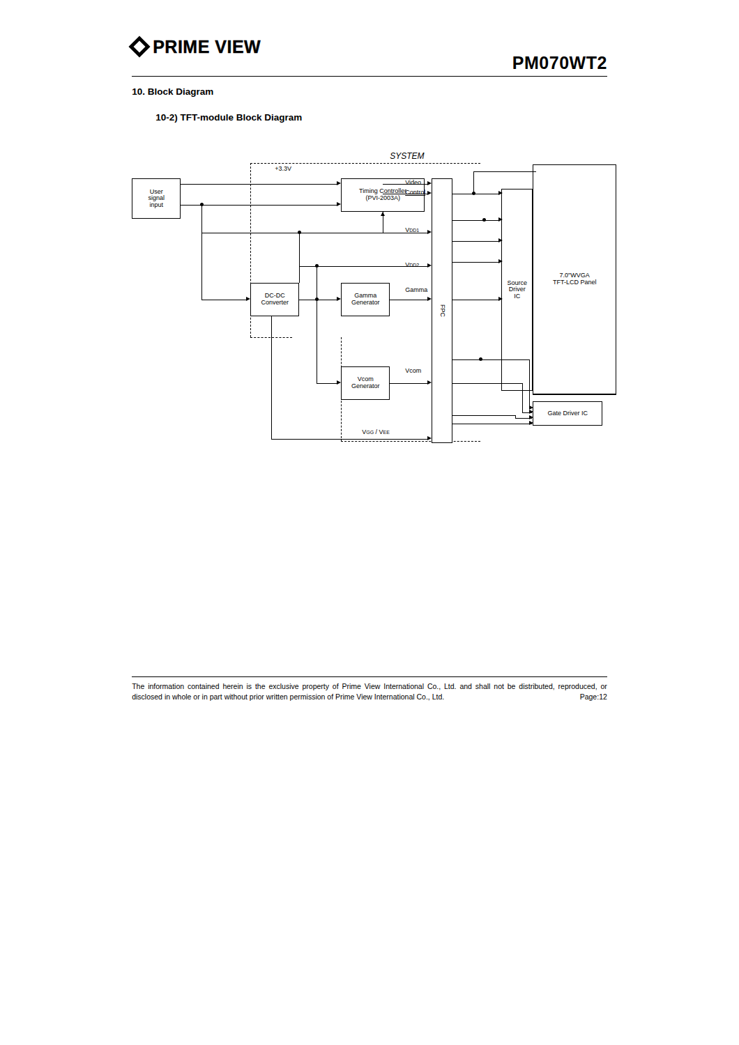PRIME VIEW
PM070WT2
10. Block Diagram
10-2) TFT-module Block Diagram
SYSTEM
+3.3V
User
signal
input
Timing Controller
(PVI-2003A)
DC-DC
Converter
Gamma
Generator
Vcom
Generator
FPC
Source
Driver
IC
7.0"WVGA
TFT-LCD Panel
Gate Driver IC
Video
Control
VDD1
VDD2
Gamma
Vcom
VGG / VEE
The information contained herein is the exclusive property of Prime View International Co., Ltd. and shall not be distributed, reproduced, or disclosed in whole or in part without prior written permission of Prime View International Co., Ltd.Page:12